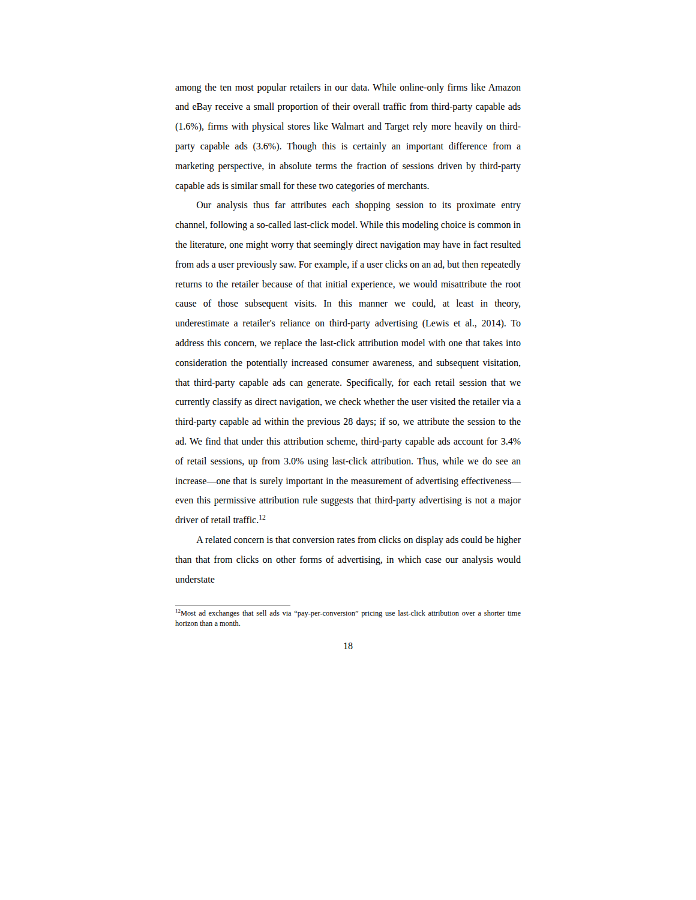among the ten most popular retailers in our data. While online-only firms like Amazon and eBay receive a small proportion of their overall traffic from third-party capable ads (1.6%), firms with physical stores like Walmart and Target rely more heavily on third-party capable ads (3.6%). Though this is certainly an important difference from a marketing perspective, in absolute terms the fraction of sessions driven by third-party capable ads is similar small for these two categories of merchants.
Our analysis thus far attributes each shopping session to its proximate entry channel, following a so-called last-click model. While this modeling choice is common in the literature, one might worry that seemingly direct navigation may have in fact resulted from ads a user previously saw. For example, if a user clicks on an ad, but then repeatedly returns to the retailer because of that initial experience, we would misattribute the root cause of those subsequent visits. In this manner we could, at least in theory, underestimate a retailer's reliance on third-party advertising (Lewis et al., 2014). To address this concern, we replace the last-click attribution model with one that takes into consideration the potentially increased consumer awareness, and subsequent visitation, that third-party capable ads can generate. Specifically, for each retail session that we currently classify as direct navigation, we check whether the user visited the retailer via a third-party capable ad within the previous 28 days; if so, we attribute the session to the ad. We find that under this attribution scheme, third-party capable ads account for 3.4% of retail sessions, up from 3.0% using last-click attribution. Thus, while we do see an increase—one that is surely important in the measurement of advertising effectiveness—even this permissive attribution rule suggests that third-party advertising is not a major driver of retail traffic.12
A related concern is that conversion rates from clicks on display ads could be higher than that from clicks on other forms of advertising, in which case our analysis would understate
12Most ad exchanges that sell ads via “pay-per-conversion” pricing use last-click attribution over a shorter time horizon than a month.
18